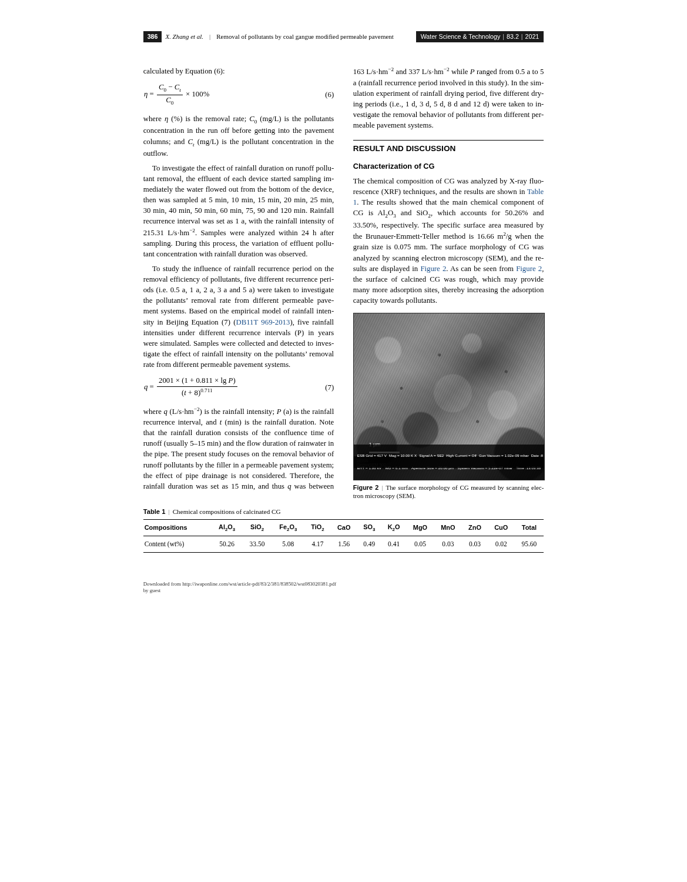386
X. Zhang et al.
|
Removal of pollutants by coal gangue modified permeable pavement
Water Science & Technology|83.2|2021
calculated by Equation (6):
η = C0 − Ct C0 × 100%
(6)
where η (%) is the removal rate; C0 (mg/L) is the pollutants concentration in the run off before getting into the pavement columns; and Ct (mg/L) is the pollutant concentration in the outflow.
To investigate the effect of rainfall duration on runoff pollutant removal, the effluent of each device started sampling immediately the water flowed out from the bottom of the device, then was sampled at 5 min, 10 min, 15 min, 20 min, 25 min, 30 min, 40 min, 50 min, 60 min, 75, 90 and 120 min. Rainfall recurrence interval was set as 1 a, with the rainfall intensity of 215.31 L/s·hm−2. Samples were analyzed within 24 h after sampling. During this process, the variation of effluent pollutant concentration with rainfall duration was observed.
To study the influence of rainfall recurrence period on the removal efficiency of pollutants, five different recurrence periods (i.e. 0.5 a, 1 a, 2 a, 3 a and 5 a) were taken to investigate the pollutants’ removal rate from different permeable pavement systems. Based on the empirical model of rainfall intensity in Beijing Equation (7) (DB11T 969-2013), five rainfall intensities under different recurrence intervals (P) in years were simulated. Samples were collected and detected to investigate the effect of rainfall intensity on the pollutants’ removal rate from different permeable pavement systems.
q = 2001 × (1 + 0.811 × lg P) (t + 8)0.711
(7)
where q (L/s·hm−2) is the rainfall intensity; P (a) is the rainfall recurrence interval, and t (min) is the rainfall duration. Note that the rainfall duration consists of the confluence time of runoff (usually 5–15 min) and the flow duration of rainwater in the pipe. The present study focuses on the removal behavior of runoff pollutants by the filler in a permeable pavement system; the effect of pipe drainage is not considered. Therefore, the rainfall duration was set as 15 min, and thus q was between 163 L/s·hm−2 and 337 L/s·hm−2 while P ranged from 0.5 a to 5 a (rainfall recurrence period involved in this study). In the simulation experiment of rainfall drying period, five different drying periods (i.e., 1 d, 3 d, 5 d, 8 d and 12 d) were taken to investigate the removal behavior of pollutants from different permeable pavement systems.
RESULT AND DISCUSSION
Characterization of CG
The chemical composition of CG was analyzed by X-ray fluorescence (XRF) techniques, and the results are shown in Table 1. The results showed that the main chemical component of CG is Al2O3 and SiO2, which accounts for 50.26% and 33.50%, respectively. The specific surface area measured by the Brunauer-Emmett-Teller method is 16.66 m2/g when the grain size is 0.075 mm. The surface morphology of CG was analyzed by scanning electron microscopy (SEM), and the results are displayed in Figure 2. As can be seen from Figure 2, the surface of calcined CG was rough, which may provide many more adsorption sites, thereby increasing the adsorption capacity towards pollutants.
1 µm
ZEISS
GeminiSEM 500
EHT = 1.00 kV WD = 6.1 mm Aperture Size = 20.00 µm System Vacuum = 5.22e-07 mbar Time :13:03:38
ESB Grid = 417 V Mag = 10.00 K X Signal A = SE2 High Current = Off Gun Vacuum = 1.02e-09 mbar Date :8 Jan 2020
Figure 2|The surface morphology of CG measured by scanning electron microscopy (SEM).
Table 1|Chemical compositions of calcinated CG
| Compositions | Al 2 O 3 | SiO 2 | Fe 2 O 3 | TiO 2 | CaO | SO 3 | K 2 O | MgO | MnO | ZnO | CuO | Total |
| --- | --- | --- | --- | --- | --- | --- | --- | --- | --- | --- | --- | --- |
| Content (wt%) | 50.26 | 33.50 | 5.08 | 4.17 | 1.56 | 0.49 | 0.41 | 0.05 | 0.03 | 0.03 | 0.02 | 95.60 |
Downloaded from http://iwaponline.com/wst/article-pdf/83/2/381/838502/wst083020381.pdf
by guest